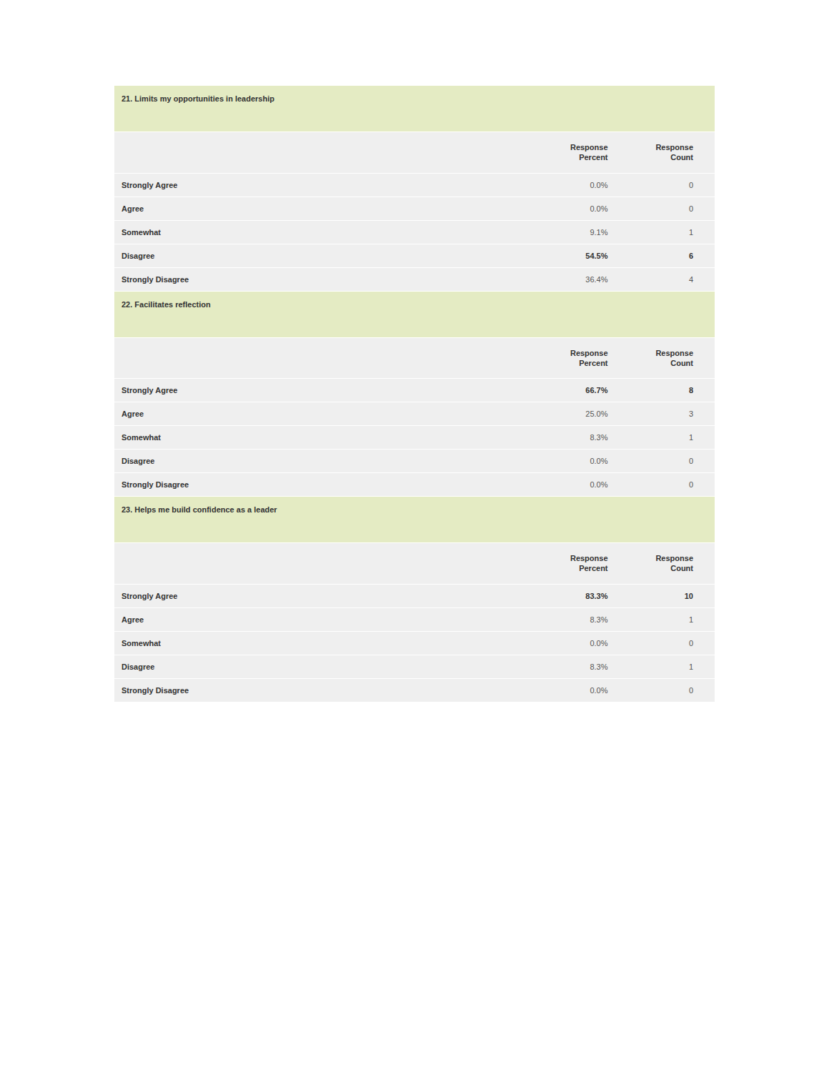| 21. Limits my opportunities in leadership |
| | Response Percent | Response Count |
| Strongly Agree | 0.0% | 0 |
| Agree | 0.0% | 0 |
| Somewhat | 9.1% | 1 |
| Disagree | 54.5% | 6 |
| Strongly Disagree | 36.4% | 4 |
| 22. Facilitates reflection |
| | Response Percent | Response Count |
| Strongly Agree | 66.7% | 8 |
| Agree | 25.0% | 3 |
| Somewhat | 8.3% | 1 |
| Disagree | 0.0% | 0 |
| Strongly Disagree | 0.0% | 0 |
| 23. Helps me build confidence as a leader |
| | Response Percent | Response Count |
| Strongly Agree | 83.3% | 10 |
| Agree | 8.3% | 1 |
| Somewhat | 0.0% | 0 |
| Disagree | 8.3% | 1 |
| Strongly Disagree | 0.0% | 0 |